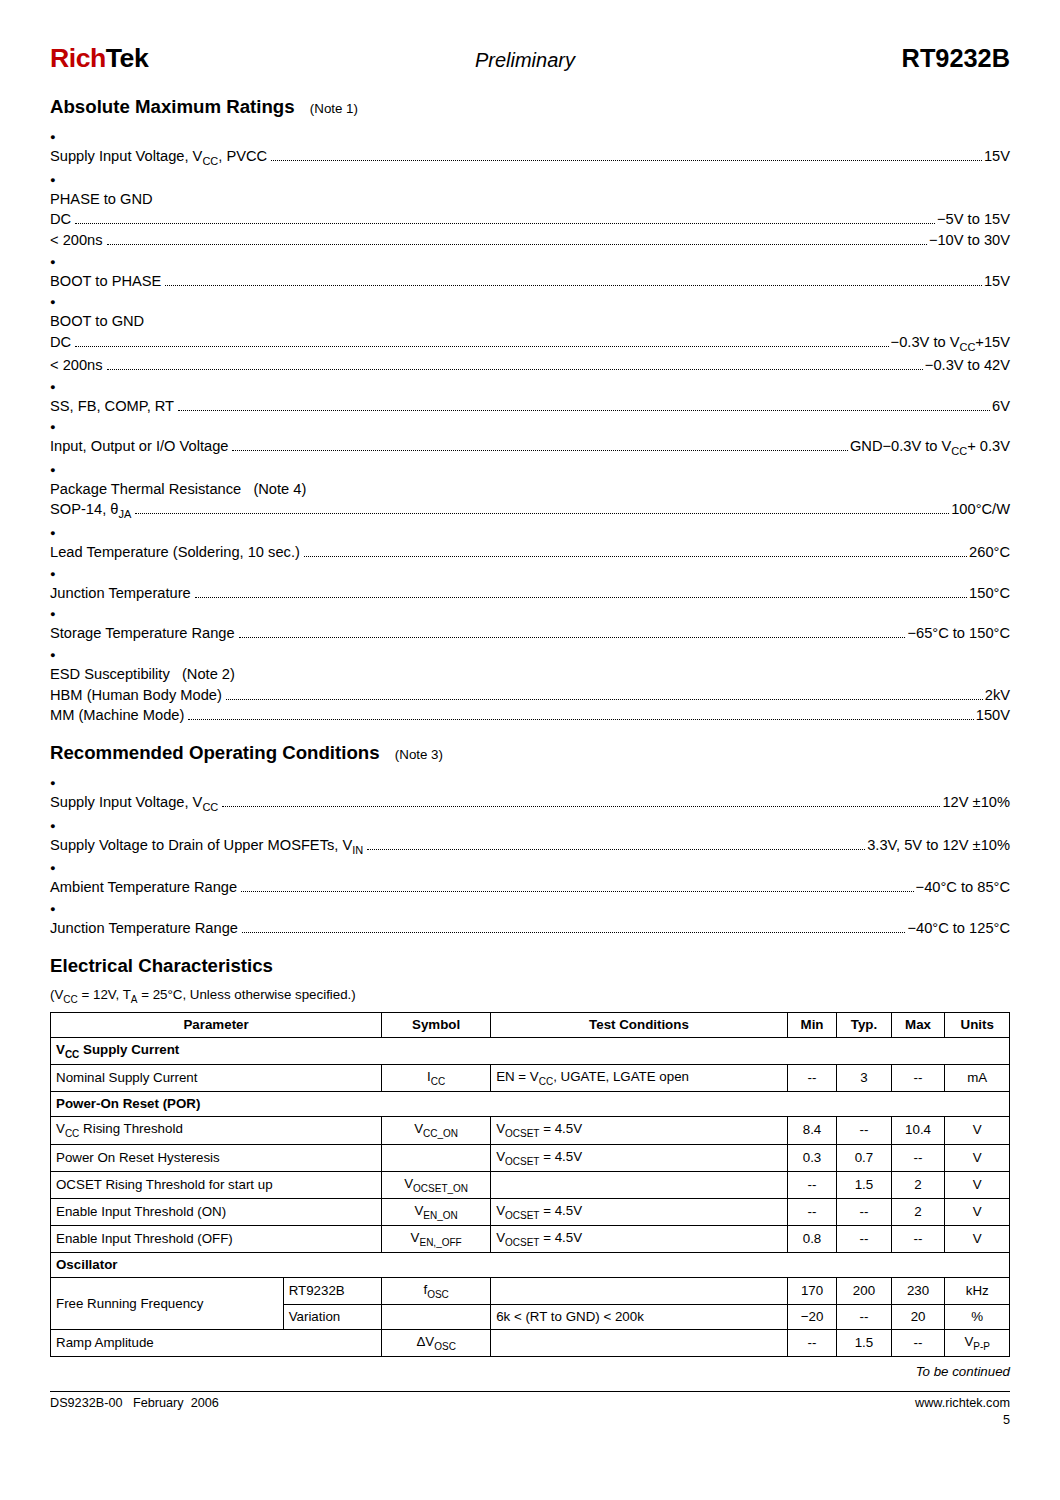Rich Tek
Preliminary
RT9232B
Absolute Maximum Ratings (Note 1)
Supply Input Voltage, VCC, PVCC 15V
PHASE to GND
DC −5V to 15V
< 200ns −10V to 30V
BOOT to PHASE 15V
BOOT to GND
DC −0.3V to VCC+15V
< 200ns −0.3V to 42V
SS, FB, COMP, RT 6V
Input, Output or I/O Voltage GND−0.3V to VCC+ 0.3V
Package Thermal Resistance (Note 4)
SOP-14, θJA 100°C/W
Lead Temperature (Soldering, 10 sec.) 260°C
Junction Temperature 150°C
Storage Temperature Range −65°C to 150°C
ESD Susceptibility (Note 2)
HBM (Human Body Mode) 2kV
MM (Machine Mode) 150V
Recommended Operating Conditions (Note 3)
Supply Input Voltage, VCC 12V ±10%
Supply Voltage to Drain of Upper MOSFETs, VIN 3.3V, 5V to 12V ±10%
Ambient Temperature Range −40°C to 85°C
Junction Temperature Range −40°C to 125°C
Electrical Characteristics
(VCC = 12V, TA = 25°C, Unless otherwise specified.)
| Parameter | Symbol | Test Conditions | Min | Typ. | Max | Units |
| --- | --- | --- | --- | --- | --- | --- |
| V CC Supply Current |
| Nominal Supply Current | I CC | EN = V CC , UGATE, LGATE open | -- | 3 | -- | mA |
| Power-On Reset (POR) |
| V CC Rising Threshold | V CC_ON | V OCSET = 4.5V | 8.4 | -- | 10.4 | V |
| Power On Reset Hysteresis | | V OCSET = 4.5V | 0.3 | 0.7 | -- | V |
| OCSET Rising Threshold for start up | V OCSET_ON | | -- | 1.5 | 2 | V |
| Enable Input Threshold (ON) | V EN_ON | V OCSET = 4.5V | -- | -- | 2 | V |
| Enable Input Threshold (OFF) | V EN,_OFF | V OCSET = 4.5V | 0.8 | -- | -- | V |
| Oscillator |
| Free Running Frequency | RT9232B | f OSC | | 170 | 200 | 230 | kHz |
| Variation | | 6k < (RT to GND) < 200k | −20 | -- | 20 | % |
| Ramp Amplitude | ΔV OSC | | -- | 1.5 | -- | V P-P |
To be continued
DS9232B-00 February 2006
www.richtek.com
5